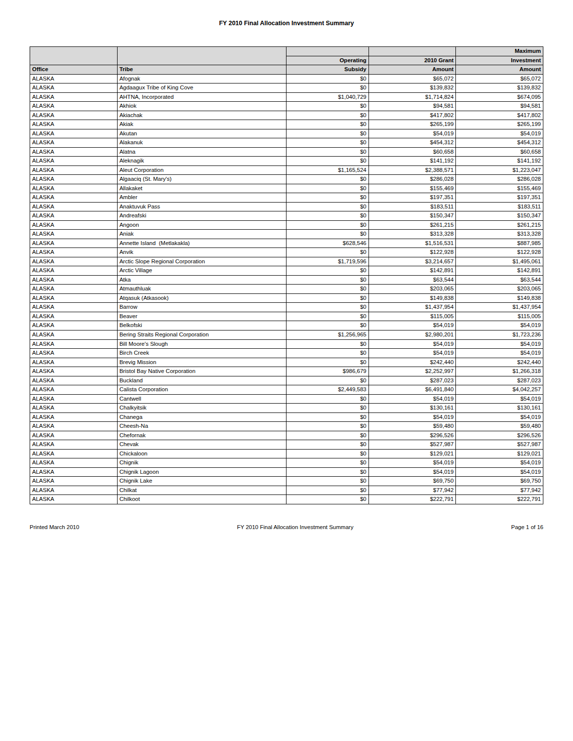FY 2010 Final Allocation Investment Summary
| | | | | Maximum |
| --- | --- | --- | --- | --- |
| Operating | 2010 Grant | Investment |
| Office | Tribe | Subsidy | Amount | Amount |
| ALASKA | Afognak | $0 | $65,072 | $65,072 |
| ALASKA | Agdaagux Tribe of King Cove | $0 | $139,832 | $139,832 |
| ALASKA | AHTNA, Incorporated | $1,040,729 | $1,714,824 | $674,095 |
| ALASKA | Akhiok | $0 | $94,581 | $94,581 |
| ALASKA | Akiachak | $0 | $417,802 | $417,802 |
| ALASKA | Akiak | $0 | $265,199 | $265,199 |
| ALASKA | Akutan | $0 | $54,019 | $54,019 |
| ALASKA | Alakanuk | $0 | $454,312 | $454,312 |
| ALASKA | Alatna | $0 | $60,658 | $60,658 |
| ALASKA | Aleknagik | $0 | $141,192 | $141,192 |
| ALASKA | Aleut Corporation | $1,165,524 | $2,388,571 | $1,223,047 |
| ALASKA | Algaaciq (St. Mary's) | $0 | $286,028 | $286,028 |
| ALASKA | Allakaket | $0 | $155,469 | $155,469 |
| ALASKA | Ambler | $0 | $197,351 | $197,351 |
| ALASKA | Anaktuvuk Pass | $0 | $183,511 | $183,511 |
| ALASKA | Andreafski | $0 | $150,347 | $150,347 |
| ALASKA | Angoon | $0 | $261,215 | $261,215 |
| ALASKA | Aniak | $0 | $313,328 | $313,328 |
| ALASKA | Annette Island (Metlakakla) | $628,546 | $1,516,531 | $887,985 |
| ALASKA | Anvik | $0 | $122,928 | $122,928 |
| ALASKA | Arctic Slope Regional Corporation | $1,719,596 | $3,214,657 | $1,495,061 |
| ALASKA | Arctic Village | $0 | $142,891 | $142,891 |
| ALASKA | Atka | $0 | $63,544 | $63,544 |
| ALASKA | Atmauthluak | $0 | $203,065 | $203,065 |
| ALASKA | Atqasuk (Atkasook) | $0 | $149,838 | $149,838 |
| ALASKA | Barrow | $0 | $1,437,954 | $1,437,954 |
| ALASKA | Beaver | $0 | $115,005 | $115,005 |
| ALASKA | Belkofski | $0 | $54,019 | $54,019 |
| ALASKA | Bering Straits Regional Corporation | $1,256,965 | $2,980,201 | $1,723,236 |
| ALASKA | Bill Moore's Slough | $0 | $54,019 | $54,019 |
| ALASKA | Birch Creek | $0 | $54,019 | $54,019 |
| ALASKA | Brevig Mission | $0 | $242,440 | $242,440 |
| ALASKA | Bristol Bay Native Corporation | $986,679 | $2,252,997 | $1,266,318 |
| ALASKA | Buckland | $0 | $287,023 | $287,023 |
| ALASKA | Calista Corporation | $2,449,583 | $6,491,840 | $4,042,257 |
| ALASKA | Cantwell | $0 | $54,019 | $54,019 |
| ALASKA | Chalkyitsik | $0 | $130,161 | $130,161 |
| ALASKA | Chanega | $0 | $54,019 | $54,019 |
| ALASKA | Cheesh-Na | $0 | $59,480 | $59,480 |
| ALASKA | Chefornak | $0 | $296,526 | $296,526 |
| ALASKA | Chevak | $0 | $527,987 | $527,987 |
| ALASKA | Chickaloon | $0 | $129,021 | $129,021 |
| ALASKA | Chignik | $0 | $54,019 | $54,019 |
| ALASKA | Chignik Lagoon | $0 | $54,019 | $54,019 |
| ALASKA | Chignik Lake | $0 | $69,750 | $69,750 |
| ALASKA | Chilkat | $0 | $77,942 | $77,942 |
| ALASKA | Chilkoot | $0 | $222,791 | $222,791 |
Printed March 2010
FY 2010 Final Allocation Investment Summary
Page 1 of 16